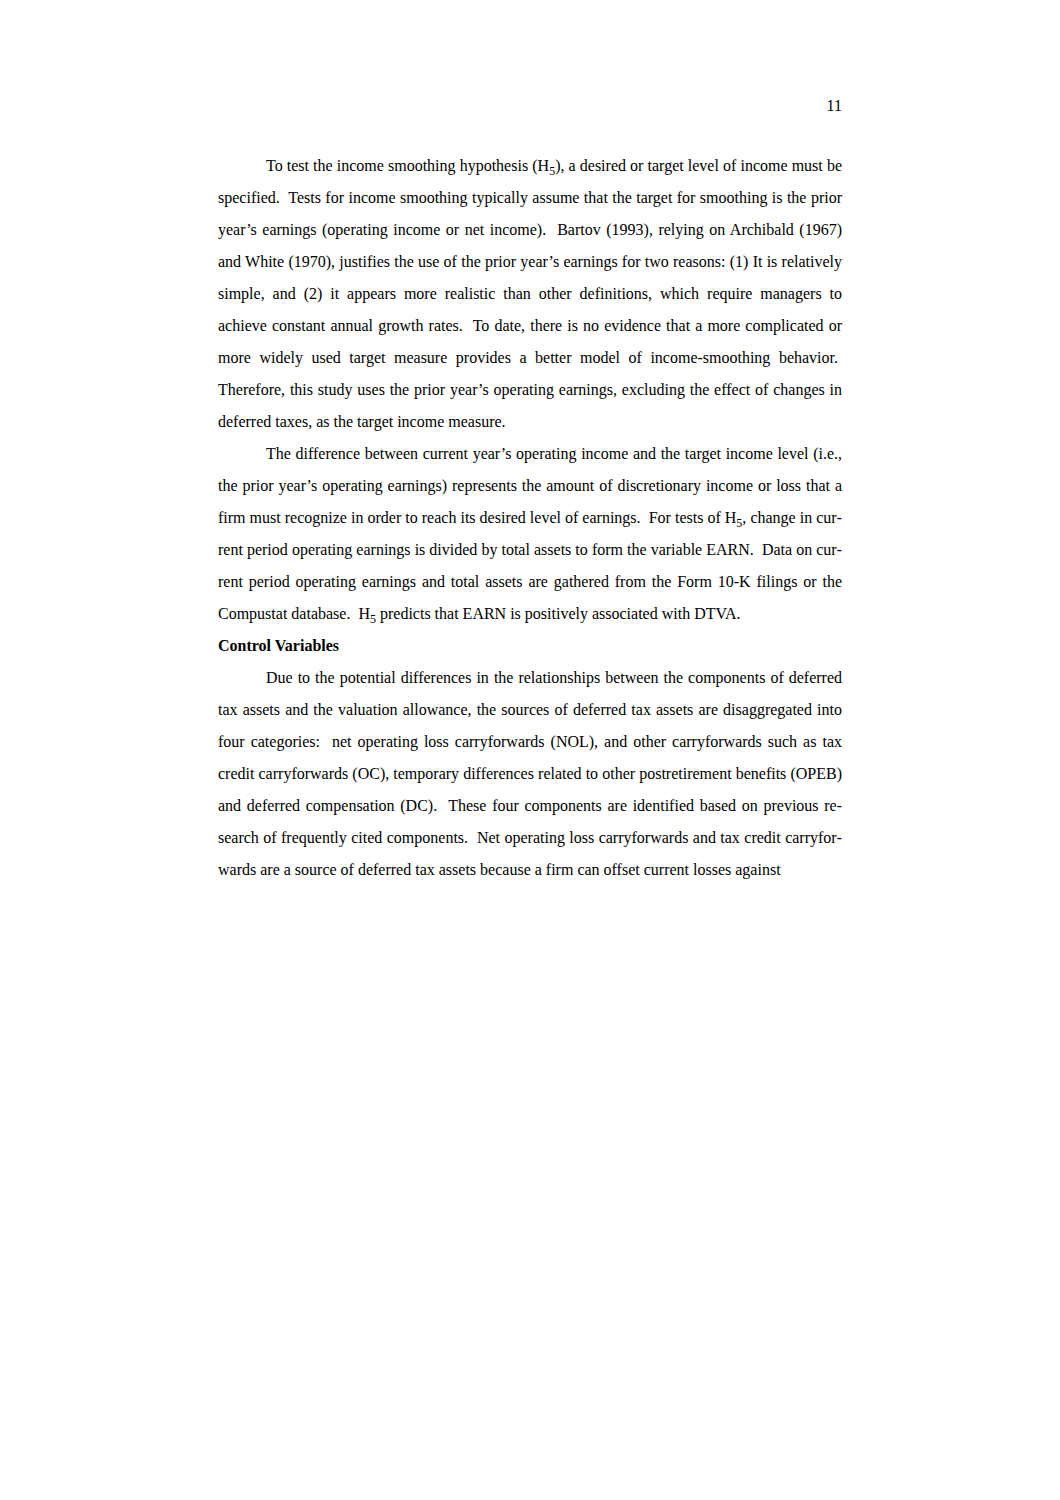11
To test the income smoothing hypothesis (H5), a desired or target level of income must be specified. Tests for income smoothing typically assume that the target for smoothing is the prior year’s earnings (operating income or net income). Bartov (1993), relying on Archibald (1967) and White (1970), justifies the use of the prior year’s earnings for two reasons: (1) It is relatively simple, and (2) it appears more realistic than other definitions, which require managers to achieve constant annual growth rates. To date, there is no evidence that a more complicated or more widely used target measure provides a better model of income-smoothing behavior. Therefore, this study uses the prior year’s operating earnings, excluding the effect of changes in deferred taxes, as the target income measure.
The difference between current year’s operating income and the target income level (i.e., the prior year’s operating earnings) represents the amount of discretionary income or loss that a firm must recognize in order to reach its desired level of earnings. For tests of H5, change in current period operating earnings is divided by total assets to form the variable EARN. Data on current period operating earnings and total assets are gathered from the Form 10-K filings or the Compustat database. H5 predicts that EARN is positively associated with DTVA.
Control Variables
Due to the potential differences in the relationships between the components of deferred tax assets and the valuation allowance, the sources of deferred tax assets are disaggregated into four categories: net operating loss carryforwards (NOL), and other carryforwards such as tax credit carryforwards (OC), temporary differences related to other postretirement benefits (OPEB) and deferred compensation (DC). These four components are identified based on previous research of frequently cited components. Net operating loss carryforwards and tax credit carryforwards are a source of deferred tax assets because a firm can offset current losses against